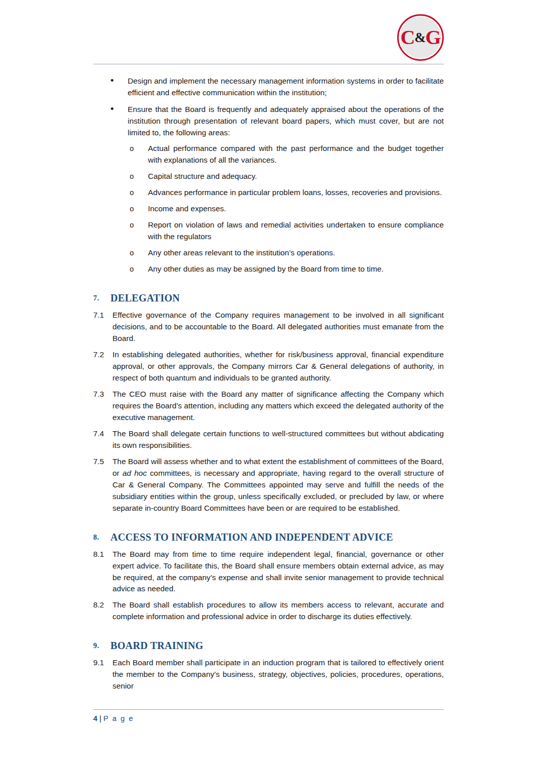C&G
Design and implement the necessary management information systems in order to facilitate efficient and effective communication within the institution;
Ensure that the Board is frequently and adequately appraised about the operations of the institution through presentation of relevant board papers, which must cover, but are not limited to, the following areas:
Actual performance compared with the past performance and the budget together with explanations of all the variances.
Capital structure and adequacy.
Advances performance in particular problem loans, losses, recoveries and provisions.
Income and expenses.
Report on violation of laws and remedial activities undertaken to ensure compliance with the regulators
Any other areas relevant to the institution’s operations.
Any other duties as may be assigned by the Board from time to time.
7. DELEGATION
7.1
Effective governance of the Company requires management to be involved in all significant decisions, and to be accountable to the Board. All delegated authorities must emanate from the Board.
7.2
In establishing delegated authorities, whether for risk/business approval, financial expenditure approval, or other approvals, the Company mirrors Car & General delegations of authority, in respect of both quantum and individuals to be granted authority.
7.3
The CEO must raise with the Board any matter of significance affecting the Company which requires the Board’s attention, including any matters which exceed the delegated authority of the executive management.
7.4
The Board shall delegate certain functions to well-structured committees but without abdicating its own responsibilities.
7.5
The Board will assess whether and to what extent the establishment of committees of the Board, or ad hoc committees, is necessary and appropriate, having regard to the overall structure of Car & General Company. The Committees appointed may serve and fulfill the needs of the subsidiary entities within the group, unless specifically excluded, or precluded by law, or where separate in-country Board Committees have been or are required to be established.
8. ACCESS TO INFORMATION AND INDEPENDENT ADVICE
8.1
The Board may from time to time require independent legal, financial, governance or other expert advice. To facilitate this, the Board shall ensure members obtain external advice, as may be required, at the company’s expense and shall invite senior management to provide technical advice as needed.
8.2
The Board shall establish procedures to allow its members access to relevant, accurate and complete information and professional advice in order to discharge its duties effectively.
9. BOARD TRAINING
9.1
Each Board member shall participate in an induction program that is tailored to effectively orient the member to the Company’s business, strategy, objectives, policies, procedures, operations, senior
4 | P a g e